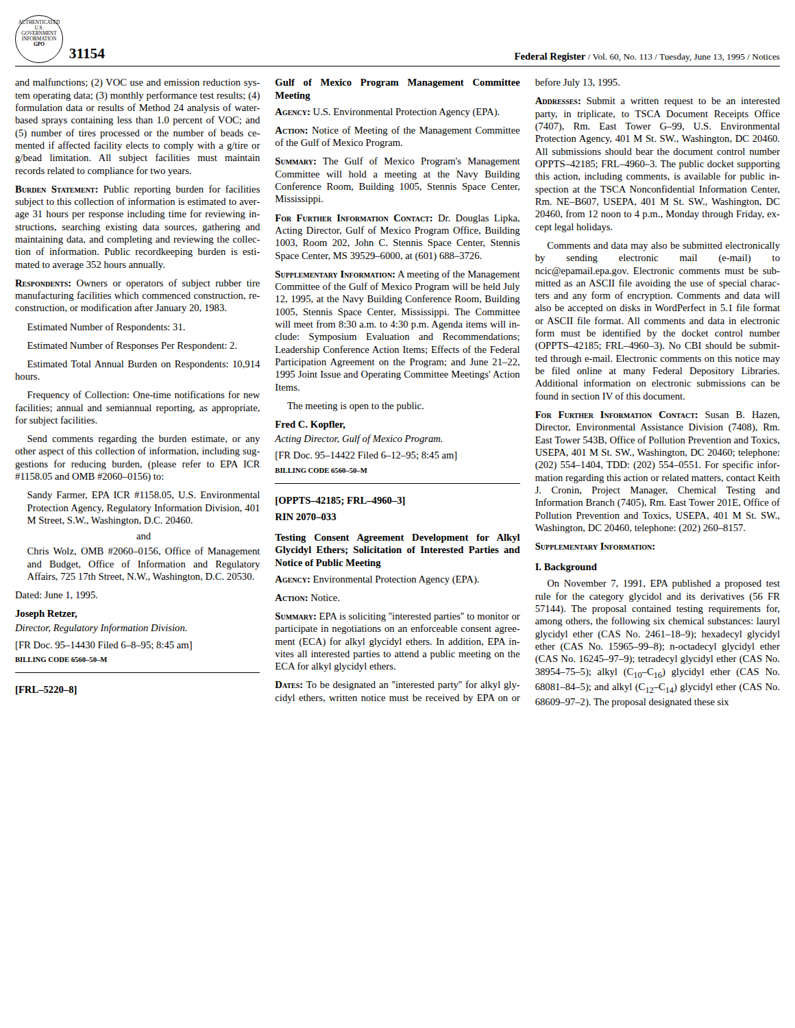AUTHENTICATED
U.S. GOVERNMENT
INFORMATION
GPO
31154
Federal Register / Vol. 60, No. 113 / Tuesday, June 13, 1995 / Notices
and malfunctions; (2) VOC use and emission reduction system operating data; (3) monthly performance test results; (4) formulation data or results of Method 24 analysis of water-based sprays containing less than 1.0 percent of VOC; and (5) number of tires processed or the number of beads cemented if affected facility elects to comply with a g/tire or g/bead limitation. All subject facilities must maintain records related to compliance for two years.
Burden Statement: Public reporting burden for facilities subject to this collection of information is estimated to average 31 hours per response including time for reviewing instructions, searching existing data sources, gathering and maintaining data, and completing and reviewing the collection of information. Public recordkeeping burden is estimated to average 352 hours annually.
Respondents: Owners or operators of subject rubber tire manufacturing facilities which commenced construction, reconstruction, or modification after January 20, 1983.
Estimated Number of Respondents: 31.
Estimated Number of Responses Per Respondent: 2.
Estimated Total Annual Burden on Respondents: 10,914 hours.
Frequency of Collection: One-time notifications for new facilities; annual and semiannual reporting, as appropriate, for subject facilities.
Send comments regarding the burden estimate, or any other aspect of this collection of information, including suggestions for reducing burden, (please refer to EPA ICR #1158.05 and OMB #2060–0156) to:
Sandy Farmer, EPA ICR #1158.05, U.S. Environmental Protection Agency, Regulatory Information Division, 401 M Street, S.W., Washington, D.C. 20460.
and
Chris Wolz, OMB #2060–0156, Office of Management and Budget, Office of Information and Regulatory Affairs, 725 17th Street, N.W., Washington, D.C. 20530.
Dated: June 1, 1995.
Joseph Retzer,
Director, Regulatory Information Division.
[FR Doc. 95–14430 Filed 6–8–95; 8:45 am]
BILLING CODE 6560–50–M
[FRL–5220–8]
Gulf of Mexico Program Management Committee Meeting
Agency: U.S. Environmental Protection Agency (EPA).
Action: Notice of Meeting of the Management Committee of the Gulf of Mexico Program.
Summary: The Gulf of Mexico Program's Management Committee will hold a meeting at the Navy Building Conference Room, Building 1005, Stennis Space Center, Mississippi.
For Further Information Contact: Dr. Douglas Lipka, Acting Director, Gulf of Mexico Program Office, Building 1003, Room 202, John C. Stennis Space Center, Stennis Space Center, MS 39529–6000, at (601) 688–3726.
Supplementary Information: A meeting of the Management Committee of the Gulf of Mexico Program will be held July 12, 1995, at the Navy Building Conference Room, Building 1005, Stennis Space Center, Mississippi. The Committee will meet from 8:30 a.m. to 4:30 p.m. Agenda items will include: Symposium Evaluation and Recommendations; Leadership Conference Action Items; Effects of the Federal Participation Agreement on the Program; and June 21–22, 1995 Joint Issue and Operating Committee Meetings' Action Items.
The meeting is open to the public.
Fred C. Kopfler,
Acting Director, Gulf of Mexico Program.
[FR Doc. 95–14422 Filed 6–12–95; 8:45 am]
BILLING CODE 6560–50–M
[OPPTS–42185; FRL–4960–3]
RIN 2070–033
Testing Consent Agreement Development for Alkyl Glycidyl Ethers; Solicitation of Interested Parties and Notice of Public Meeting
Agency: Environmental Protection Agency (EPA).
Action: Notice.
Summary: EPA is soliciting ''interested parties'' to monitor or participate in negotiations on an enforceable consent agreement (ECA) for alkyl glycidyl ethers. In addition, EPA invites all interested parties to attend a public meeting on the ECA for alkyl glycidyl ethers.
Dates: To be designated an ''interested party'' for alkyl glycidyl ethers, written notice must be received by EPA on or before July 13, 1995.
Addresses: Submit a written request to be an interested party, in triplicate, to TSCA Document Receipts Office (7407), Rm. East Tower G–99, U.S. Environmental Protection Agency, 401 M St. SW., Washington, DC 20460. All submissions should bear the document control number OPPTS–42185; FRL–4960–3. The public docket supporting this action, including comments, is available for public inspection at the TSCA Nonconfidential Information Center, Rm. NE–B607, USEPA, 401 M St. SW., Washington, DC 20460, from 12 noon to 4 p.m., Monday through Friday, except legal holidays.
Comments and data may also be submitted electronically by sending electronic mail (e-mail) to ncic@epamail.epa.gov. Electronic comments must be submitted as an ASCII file avoiding the use of special characters and any form of encryption. Comments and data will also be accepted on disks in WordPerfect in 5.1 file format or ASCII file format. All comments and data in electronic form must be identified by the docket control number (OPPTS–42185; FRL–4960–3). No CBI should be submitted through e-mail. Electronic comments on this notice may be filed online at many Federal Depository Libraries. Additional information on electronic submissions can be found in section IV of this document.
For Further Information Contact: Susan B. Hazen, Director, Environmental Assistance Division (7408), Rm. East Tower 543B, Office of Pollution Prevention and Toxics, USEPA, 401 M St. SW., Washington, DC 20460; telephone: (202) 554–1404, TDD: (202) 554–0551. For specific information regarding this action or related matters, contact Keith J. Cronin, Project Manager, Chemical Testing and Information Branch (7405), Rm. East Tower 201E, Office of Pollution Prevention and Toxics, USEPA, 401 M St. SW., Washington, DC 20460, telephone: (202) 260–8157.
Supplementary Information:
I. Background
On November 7, 1991, EPA published a proposed test rule for the category glycidol and its derivatives (56 FR 57144). The proposal contained testing requirements for, among others, the following six chemical substances: lauryl glycidyl ether (CAS No. 2461–18–9); hexadecyl glycidyl ether (CAS No. 15965–99–8); n-octadecyl glycidyl ether (CAS No. 16245–97–9); tetradecyl glycidyl ether (CAS No. 38954–75–5); alkyl (C10–C16) glycidyl ether (CAS No. 68081–84–5); and alkyl (C12–C14) glycidyl ether (CAS No. 68609–97–2). The proposal designated these six